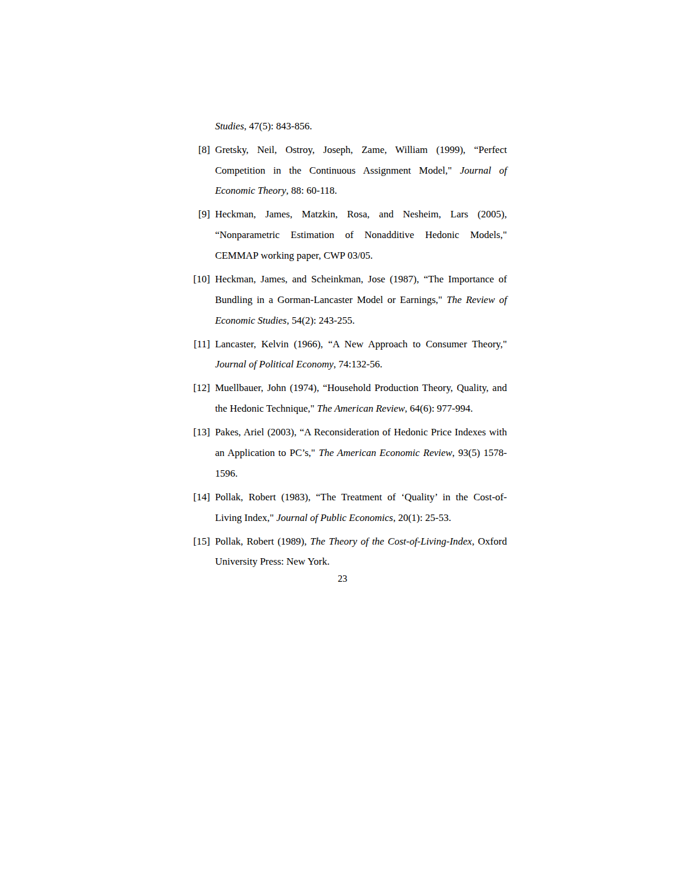Studies, 47(5): 843-856.
[8] Gretsky, Neil, Ostroy, Joseph, Zame, William (1999), “Perfect Competition in the Continuous Assignment Model," Journal of Economic Theory, 88: 60-118.
[9] Heckman, James, Matzkin, Rosa, and Nesheim, Lars (2005), “Nonparametric Estimation of Nonadditive Hedonic Models," CEMMAP working paper, CWP 03/05.
[10] Heckman, James, and Scheinkman, Jose (1987), “The Importance of Bundling in a Gorman-Lancaster Model or Earnings," The Review of Economic Studies, 54(2): 243-255.
[11] Lancaster, Kelvin (1966), “A New Approach to Consumer Theory," Journal of Political Economy, 74:132-56.
[12] Muellbauer, John (1974), “Household Production Theory, Quality, and the Hedonic Technique," The American Review, 64(6): 977-994.
[13] Pakes, Ariel (2003), “A Reconsideration of Hedonic Price Indexes with an Application to PC’s," The American Economic Review, 93(5) 1578-1596.
[14] Pollak, Robert (1983), “The Treatment of ‘Quality’ in the Cost-of-Living Index," Journal of Public Economics, 20(1): 25-53.
[15] Pollak, Robert (1989), The Theory of the Cost-of-Living-Index, Oxford University Press: New York.
23